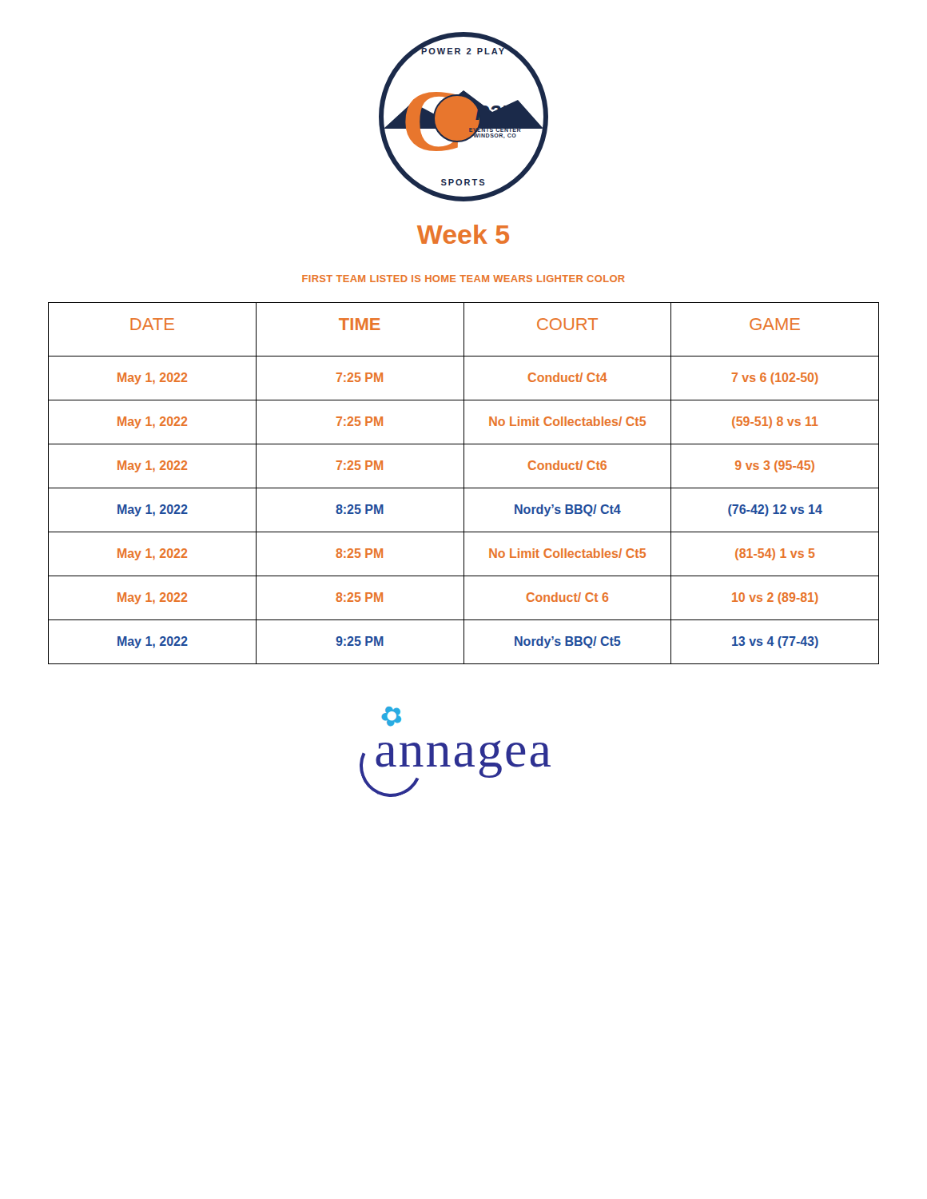POWER 2 PLAY
C
P2PEVENTS CENTER
WINDSOR, CO
SPORTS
Week 5
FIRST TEAM LISTED IS HOME TEAM WEARS LIGHTER COLOR
| DATE | TIME | COURT | GAME |
| --- | --- | --- | --- |
| May 1, 2022 | 7:25 PM | Conduct/ Ct4 | 7 vs 6 (102-50) |
| May 1, 2022 | 7:25 PM | No Limit Collectables/ Ct5 | (59-51) 8 vs 11 |
| May 1, 2022 | 7:25 PM | Conduct/ Ct6 | 9 vs 3 (95-45) |
| May 1, 2022 | 8:25 PM | Nordy’s BBQ/ Ct4 | (76-42) 12 vs 14 |
| May 1, 2022 | 8:25 PM | No Limit Collectables/ Ct5 | (81-54) 1 vs 5 |
| May 1, 2022 | 8:25 PM | Conduct/ Ct 6 | 10 vs 2 (89-81) |
| May 1, 2022 | 9:25 PM | Nordy’s BBQ/ Ct5 | 13 vs 4 (77-43) |
✿ annagea